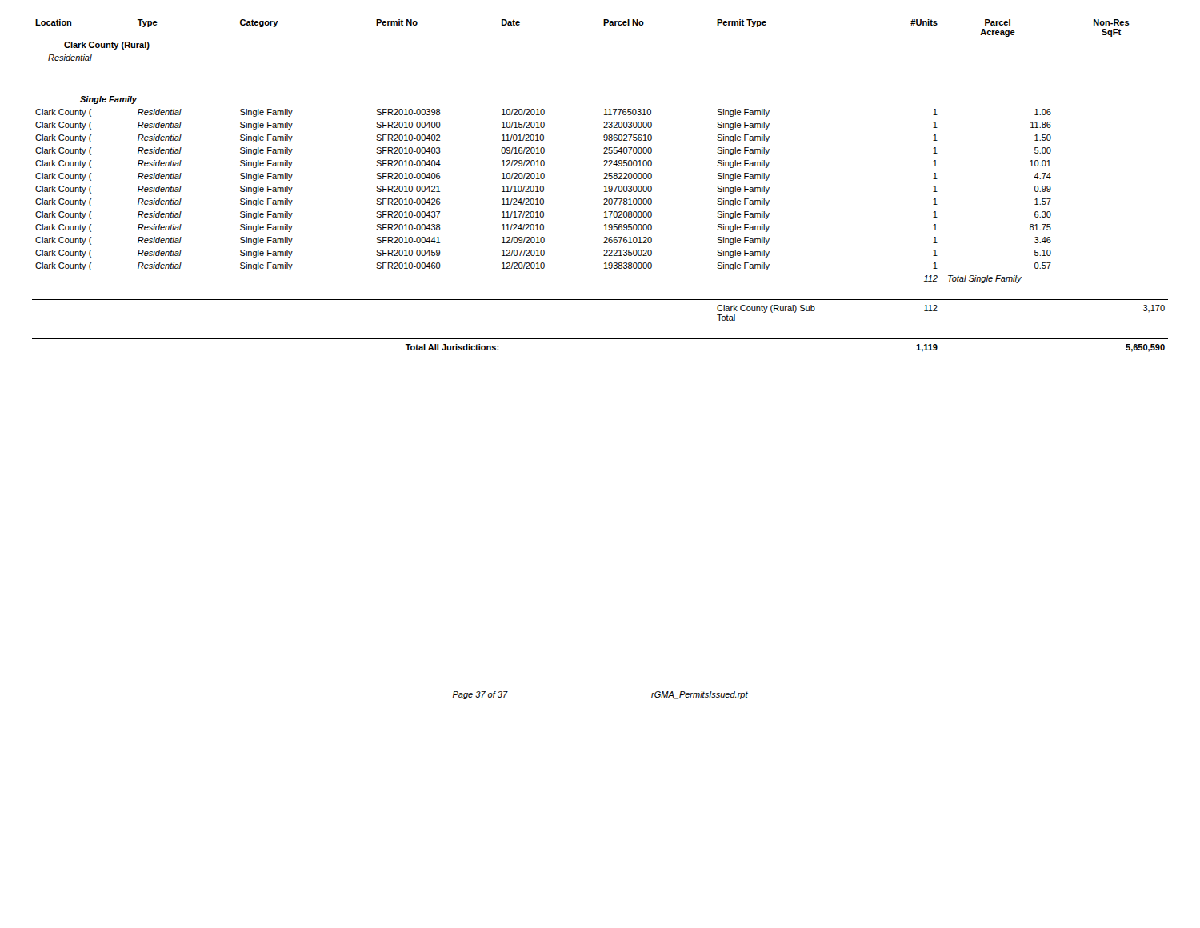| Location | Type | Category | Permit No | Date | Parcel No | Permit Type | #Units | Parcel Acreage | Non-Res SqFt |
| --- | --- | --- | --- | --- | --- | --- | --- | --- | --- |
| Clark County (Rural) |
| Residential |
| Single Family |
| Clark County ( | Residential | Single Family | SFR2010-00398 | 10/20/2010 | 1177650310 | Single Family | 1 | 1.06 | |
| Clark County ( | Residential | Single Family | SFR2010-00400 | 10/15/2010 | 2320030000 | Single Family | 1 | 11.86 | |
| Clark County ( | Residential | Single Family | SFR2010-00402 | 11/01/2010 | 9860275610 | Single Family | 1 | 1.50 | |
| Clark County ( | Residential | Single Family | SFR2010-00403 | 09/16/2010 | 2554070000 | Single Family | 1 | 5.00 | |
| Clark County ( | Residential | Single Family | SFR2010-00404 | 12/29/2010 | 2249500100 | Single Family | 1 | 10.01 | |
| Clark County ( | Residential | Single Family | SFR2010-00406 | 10/20/2010 | 2582200000 | Single Family | 1 | 4.74 | |
| Clark County ( | Residential | Single Family | SFR2010-00421 | 11/10/2010 | 1970030000 | Single Family | 1 | 0.99 | |
| Clark County ( | Residential | Single Family | SFR2010-00426 | 11/24/2010 | 2077810000 | Single Family | 1 | 1.57 | |
| Clark County ( | Residential | Single Family | SFR2010-00437 | 11/17/2010 | 1702080000 | Single Family | 1 | 6.30 | |
| Clark County ( | Residential | Single Family | SFR2010-00438 | 11/24/2010 | 1956950000 | Single Family | 1 | 81.75 | |
| Clark County ( | Residential | Single Family | SFR2010-00441 | 12/09/2010 | 2667610120 | Single Family | 1 | 3.46 | |
| Clark County ( | Residential | Single Family | SFR2010-00459 | 12/07/2010 | 2221350020 | Single Family | 1 | 5.10 | |
| Clark County ( | Residential | Single Family | SFR2010-00460 | 12/20/2010 | 1938380000 | Single Family | 1 | 0.57 | |
| | 112 | Total Single Family |
| | Clark County (Rural) Sub Total | 112 | | 3,170 |
| Total All Jurisdictions: | 1,119 | | 5,650,590 |
Page 37 of 37 rGMA_PermitsIssued.rpt